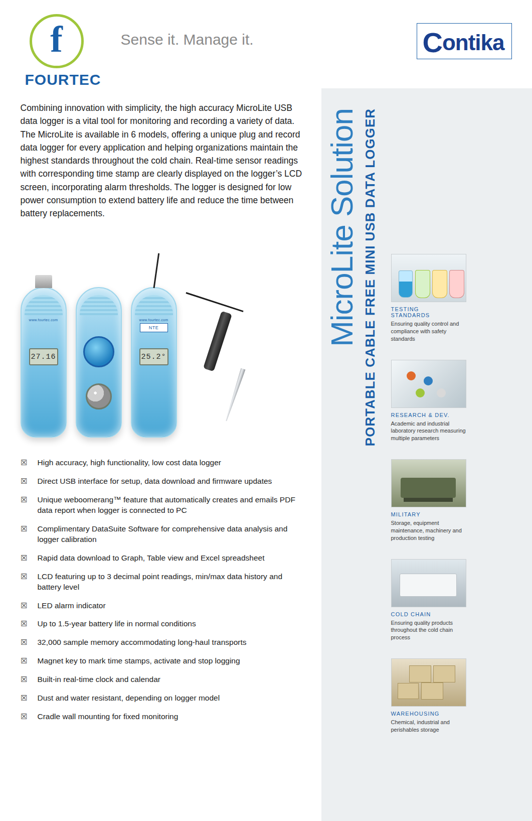f
FOURTEC
Sense it. Manage it.
Contika
Combining innovation with simplicity, the high accuracy MicroLite USB data logger is a vital tool for monitoring and recording a variety of data. The MicroLite is available in 6 models, offering a unique plug and record data logger for every application and helping organizations maintain the highest standards throughout the cold chain. Real-time sensor readings with corresponding time stamp are clearly displayed on the logger’s LCD screen, incorporating alarm thresholds. The logger is designed for low power consumption to extend battery life and reduce the time between battery replacements.
www.fourtec.com
27.16
NTE
www.fourtec.com
25.2°
High accuracy, high functionality, low cost data logger
Direct USB interface for setup, data download and firmware updates
Unique weboomerang™ feature that automatically creates and emails PDF data report when logger is connected to PC
Complimentary DataSuite Software for comprehensive data analysis and logger calibration
Rapid data download to Graph, Table view and Excel spreadsheet
LCD featuring up to 3 decimal point readings, min/max data history and battery level
LED alarm indicator
Up to 1.5-year battery life in normal conditions
32,000 sample memory accommodating long-haul transports
Magnet key to mark time stamps, activate and stop logging
Built-in real-time clock and calendar
Dust and water resistant, depending on logger model
Cradle wall mounting for fixed monitoring
MicroLite Solution
PORTABLE CABLE FREE MINI USB DATA LOGGER
TESTING
STANDARDS
Ensuring quality control and compliance with safety standards
RESEARCH & DEV.
Academic and industrial laboratory research measuring multiple parameters
MILITARY
Storage, equipment maintenance, machinery and production testing
COLD CHAIN
Ensuring quality products throughout the cold chain process
WAREHOUSING
Chemical, industrial and perishables storage